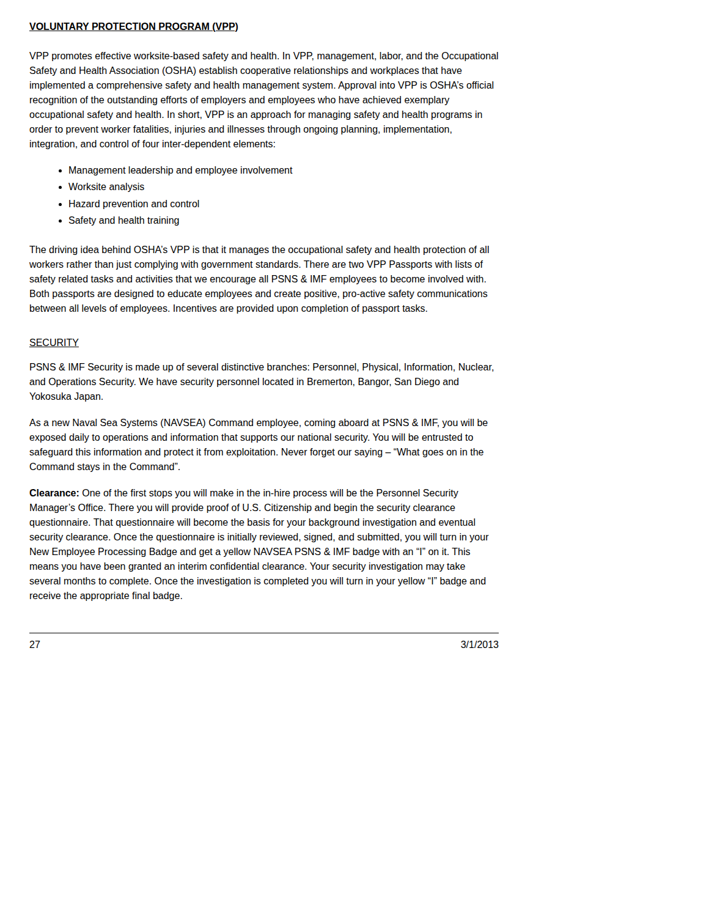VOLUNTARY PROTECTION PROGRAM (VPP)
VPP promotes effective worksite-based safety and health. In VPP, management, labor, and the Occupational Safety and Health Association (OSHA) establish cooperative relationships and workplaces that have implemented a comprehensive safety and health management system. Approval into VPP is OSHA’s official recognition of the outstanding efforts of employers and employees who have achieved exemplary occupational safety and health. In short, VPP is an approach for managing safety and health programs in order to prevent worker fatalities, injuries and illnesses through ongoing planning, implementation, integration, and control of four inter-dependent elements:
Management leadership and employee involvement
Worksite analysis
Hazard prevention and control
Safety and health training
The driving idea behind OSHA’s VPP is that it manages the occupational safety and health protection of all workers rather than just complying with government standards. There are two VPP Passports with lists of safety related tasks and activities that we encourage all PSNS & IMF employees to become involved with. Both passports are designed to educate employees and create positive, pro-active safety communications between all levels of employees. Incentives are provided upon completion of passport tasks.
SECURITY
PSNS & IMF Security is made up of several distinctive branches: Personnel, Physical, Information, Nuclear, and Operations Security. We have security personnel located in Bremerton, Bangor, San Diego and Yokosuka Japan.
As a new Naval Sea Systems (NAVSEA) Command employee, coming aboard at PSNS & IMF, you will be exposed daily to operations and information that supports our national security. You will be entrusted to safeguard this information and protect it from exploitation. Never forget our saying – “What goes on in the Command stays in the Command”.
Clearance: One of the first stops you will make in the in-hire process will be the Personnel Security Manager’s Office. There you will provide proof of U.S. Citizenship and begin the security clearance questionnaire. That questionnaire will become the basis for your background investigation and eventual security clearance. Once the questionnaire is initially reviewed, signed, and submitted, you will turn in your New Employee Processing Badge and get a yellow NAVSEA PSNS & IMF badge with an “I” on it. This means you have been granted an interim confidential clearance. Your security investigation may take several months to complete. Once the investigation is completed you will turn in your yellow “I” badge and receive the appropriate final badge.
27 3/1/2013